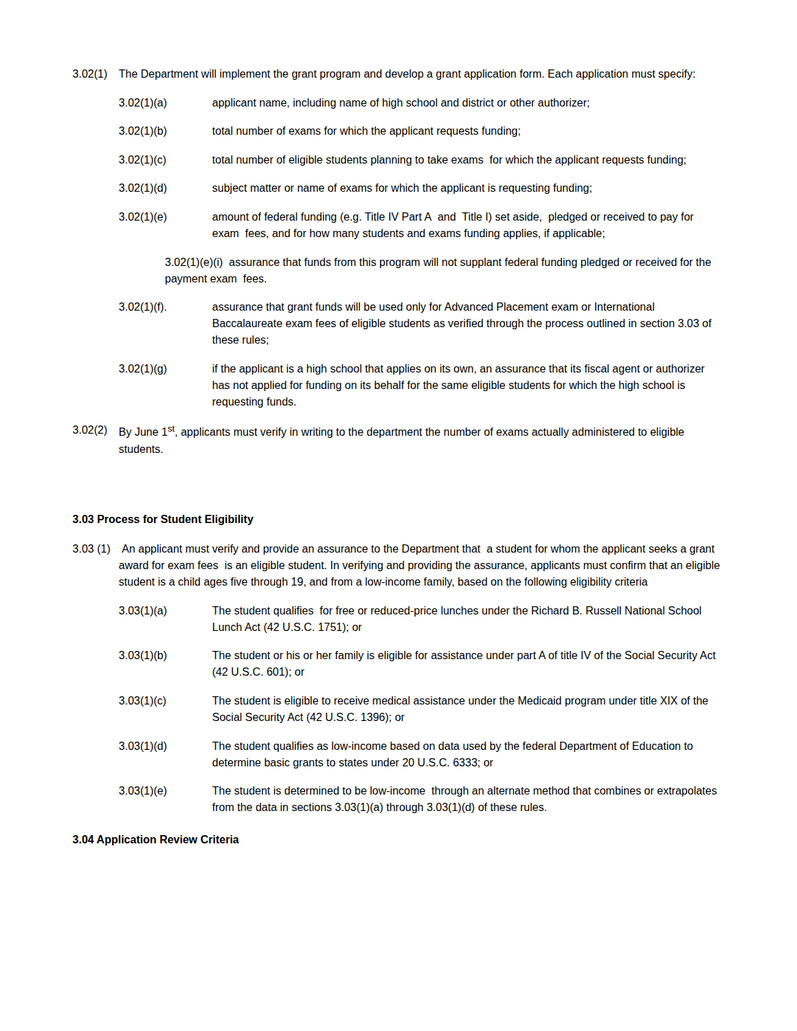3.02(1)
The Department will implement the grant program and develop a grant application form. Each application must specify:
3.02(1)(a)
applicant name, including name of high school and district or other authorizer;
3.02(1)(b)
total number of exams for which the applicant requests funding;
3.02(1)(c)
total number of eligible students planning to take exams for which the applicant requests funding;
3.02(1)(d)
subject matter or name of exams for which the applicant is requesting funding;
3.02(1)(e)
amount of federal funding (e.g. Title IV Part A and Title I) set aside, pledged or received to pay for exam fees, and for how many students and exams funding applies, if applicable;
3.02(1)(e)(i) assurance that funds from this program will not supplant federal funding pledged or received for the payment exam fees.
3.02(1)(f).
assurance that grant funds will be used only for Advanced Placement exam or International Baccalaureate exam fees of eligible students as verified through the process outlined in section 3.03 of these rules;
3.02(1)(g)
if the applicant is a high school that applies on its own, an assurance that its fiscal agent or authorizer has not applied for funding on its behalf for the same eligible students for which the high school is requesting funds.
3.02(2)
By June 1st, applicants must verify in writing to the department the number of exams actually administered to eligible students.
3.03 Process for Student Eligibility
3.03 (1)
An applicant must verify and provide an assurance to the Department that a student for whom the applicant seeks a grant award for exam fees is an eligible student. In verifying and providing the assurance, applicants must confirm that an eligible student is a child ages five through 19, and from a low-income family, based on the following eligibility criteria
3.03(1)(a)
The student qualifies for free or reduced-price lunches under the Richard B. Russell National School Lunch Act (42 U.S.C. 1751); or
3.03(1)(b)
The student or his or her family is eligible for assistance under part A of title IV of the Social Security Act (42 U.S.C. 601); or
3.03(1)(c)
The student is eligible to receive medical assistance under the Medicaid program under title XIX of the Social Security Act (42 U.S.C. 1396); or
3.03(1)(d)
The student qualifies as low-income based on data used by the federal Department of Education to determine basic grants to states under 20 U.S.C. 6333; or
3.03(1)(e)
The student is determined to be low-income through an alternate method that combines or extrapolates from the data in sections 3.03(1)(a) through 3.03(1)(d) of these rules.
3.04 Application Review Criteria